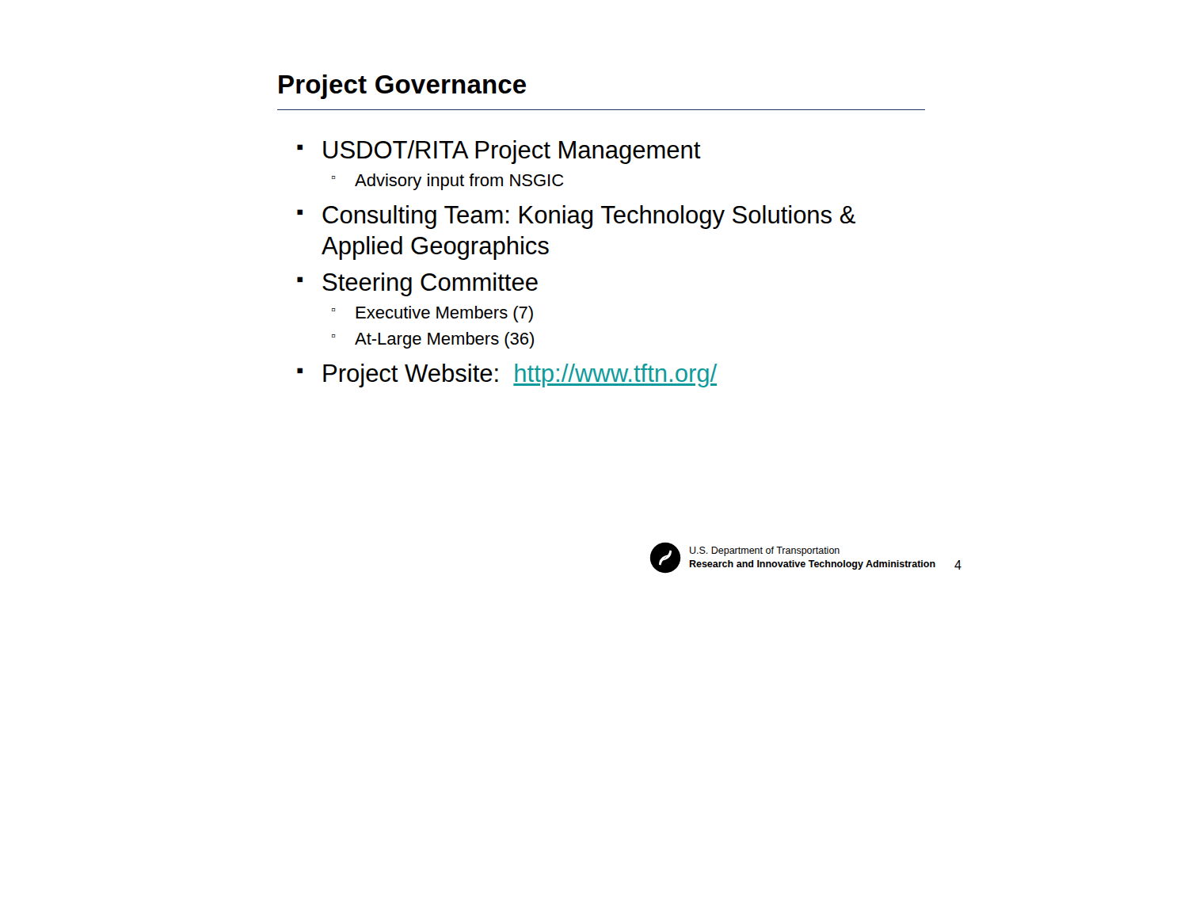Project Governance
USDOT/RITA Project Management
Advisory input from NSGIC
Consulting Team: Koniag Technology Solutions & Applied Geographics
Steering Committee
Executive Members (7)
At-Large Members (36)
Project Website: http://www.tftn.org/
U.S. Department of Transportation
Research and Innovative Technology Administration
4